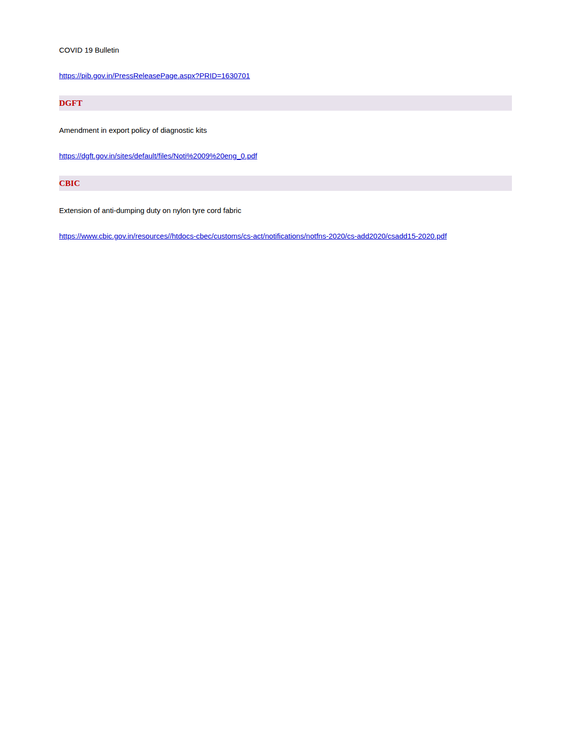COVID 19 Bulletin
https://pib.gov.in/PressReleasePage.aspx?PRID=1630701
DGFT
Amendment in export policy of diagnostic kits
https://dgft.gov.in/sites/default/files/Noti%2009%20eng_0.pdf
CBIC
Extension of anti-dumping duty on nylon tyre cord fabric
https://www.cbic.gov.in/resources//htdocs-cbec/customs/cs-act/notifications/notfns-2020/cs-add2020/csadd15-2020.pdf